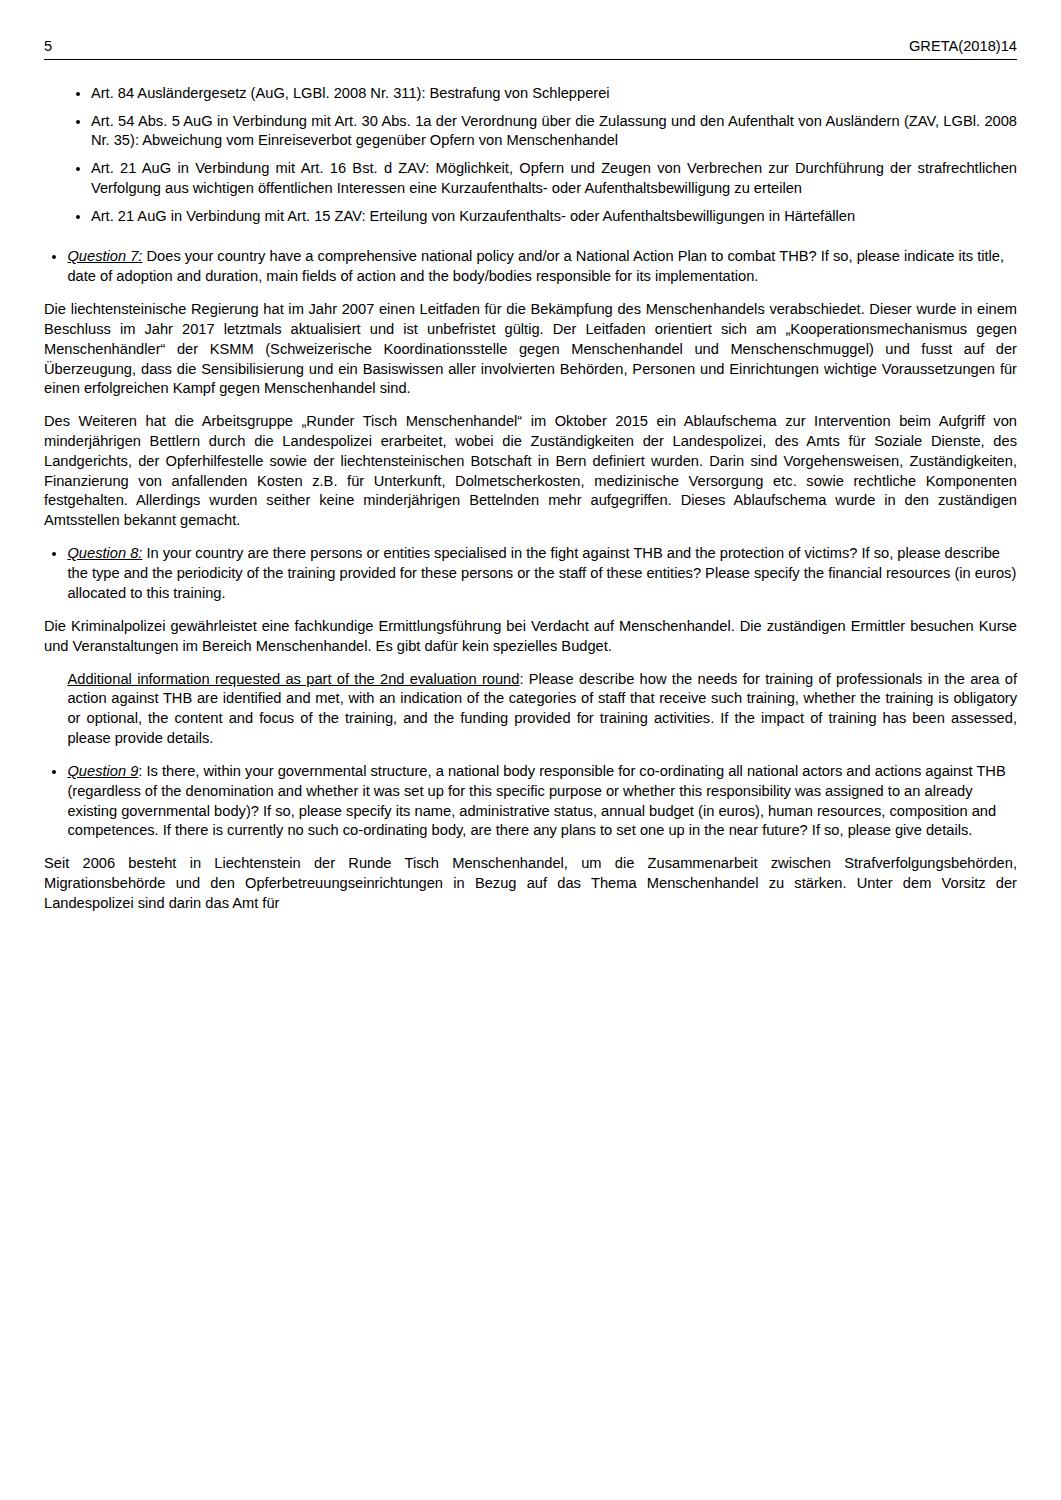5 GRETA(2018)14
Art. 84 Ausländergesetz (AuG, LGBl. 2008 Nr. 311): Bestrafung von Schlepperei
Art. 54 Abs. 5 AuG in Verbindung mit Art. 30 Abs. 1a der Verordnung über die Zulassung und den Aufenthalt von Ausländern (ZAV, LGBl. 2008 Nr. 35): Abweichung vom Einreiseverbot gegenüber Opfern von Menschenhandel
Art. 21 AuG in Verbindung mit Art. 16 Bst. d ZAV: Möglichkeit, Opfern und Zeugen von Verbrechen zur Durchführung der strafrechtlichen Verfolgung aus wichtigen öffentlichen Interessen eine Kurzaufenthalts- oder Aufenthaltsbewilligung zu erteilen
Art. 21 AuG in Verbindung mit Art. 15 ZAV: Erteilung von Kurzaufenthalts- oder Aufenthaltsbewilligungen in Härtefällen
Question 7: Does your country have a comprehensive national policy and/or a National Action Plan to combat THB? If so, please indicate its title, date of adoption and duration, main fields of action and the body/bodies responsible for its implementation.
Die liechtensteinische Regierung hat im Jahr 2007 einen Leitfaden für die Bekämpfung des Menschenhandels verabschiedet. Dieser wurde in einem Beschluss im Jahr 2017 letztmals aktualisiert und ist unbefristet gültig. Der Leitfaden orientiert sich am „Kooperationsmechanismus gegen Menschenhändler“ der KSMM (Schweizerische Koordinationsstelle gegen Menschenhandel und Menschenschmuggel) und fusst auf der Überzeugung, dass die Sensibilisierung und ein Basiswissen aller involvierten Behörden, Personen und Einrichtungen wichtige Voraussetzungen für einen erfolgreichen Kampf gegen Menschenhandel sind.
Des Weiteren hat die Arbeitsgruppe „Runder Tisch Menschenhandel“ im Oktober 2015 ein Ablaufschema zur Intervention beim Aufgriff von minderjährigen Bettlern durch die Landespolizei erarbeitet, wobei die Zuständigkeiten der Landespolizei, des Amts für Soziale Dienste, des Landgerichts, der Opferhilfestelle sowie der liechtensteinischen Botschaft in Bern definiert wurden. Darin sind Vorgehensweisen, Zuständigkeiten, Finanzierung von anfallenden Kosten z.B. für Unterkunft, Dolmetscherkosten, medizinische Versorgung etc. sowie rechtliche Komponenten festgehalten. Allerdings wurden seither keine minderjährigen Bettelnden mehr aufgegriffen. Dieses Ablaufschema wurde in den zuständigen Amtsstellen bekannt gemacht.
Question 8: In your country are there persons or entities specialised in the fight against THB and the protection of victims? If so, please describe the type and the periodicity of the training provided for these persons or the staff of these entities? Please specify the financial resources (in euros) allocated to this training.
Die Kriminalpolizei gewährleistet eine fachkundige Ermittlungsführung bei Verdacht auf Menschenhandel. Die zuständigen Ermittler besuchen Kurse und Veranstaltungen im Bereich Menschenhandel. Es gibt dafür kein spezielles Budget.
Additional information requested as part of the 2nd evaluation round: Please describe how the needs for training of professionals in the area of action against THB are identified and met, with an indication of the categories of staff that receive such training, whether the training is obligatory or optional, the content and focus of the training, and the funding provided for training activities. If the impact of training has been assessed, please provide details.
Question 9: Is there, within your governmental structure, a national body responsible for co-ordinating all national actors and actions against THB (regardless of the denomination and whether it was set up for this specific purpose or whether this responsibility was assigned to an already existing governmental body)? If so, please specify its name, administrative status, annual budget (in euros), human resources, composition and competences. If there is currently no such co-ordinating body, are there any plans to set one up in the near future? If so, please give details.
Seit 2006 besteht in Liechtenstein der Runde Tisch Menschenhandel, um die Zusammenarbeit zwischen Strafverfolgungsbehörden, Migrationsbehörde und den Opferbetreuungseinrichtungen in Bezug auf das Thema Menschenhandel zu stärken. Unter dem Vorsitz der Landespolizei sind darin das Amt für